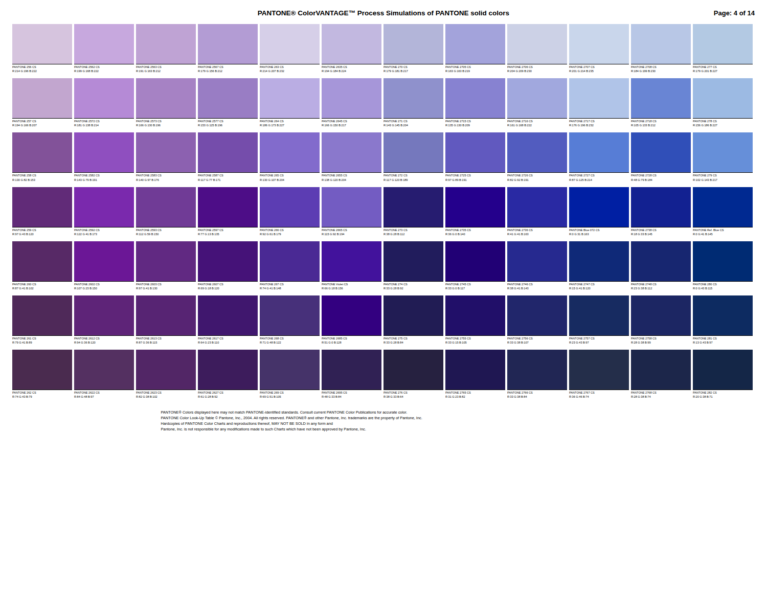PANTONE® ColorVANTAGE™ Process Simulations of PANTONE solid colors
Page: 4 of 14
| PANTONE 256 CS R:214 G:196 B:222 | PANTONE 2562 CS R:199 G:168 B:222 | PANTONE 2563 CS R:191 G:163 B:212 | PANTONE 2567 CS R:179 G:156 B:212 | PANTONE 263 CS R:214 G:207 B:232 | PANTONE 2635 CS R:194 G:184 B:224 | PANTONE 270 CS R:179 G:181 B:217 | PANTONE 2705 CS R:163 G:163 B:219 | PANTONE 2706 CS R:204 G:209 B:230 | PANTONE 2707 CS R:201 G:214 B:235 | PANTONE 2708 CS R:184 G:199 B:230 | PANTONE 277 CS R:179 G:201 B:227 |
| PANTONE 257 CS R:194 G:166 B:207 | PANTONE 2572 CS R:181 G:138 B:214 | PANTONE 2573 CS R:166 G:130 B:196 | PANTONE 2577 CS R:153 G:125 B:196 | PANTONE 264 CS R:186 G:173 B:227 | PANTONE 2645 CS R:166 G:150 B:217 | PANTONE 271 CS R:143 G:145 B:204 | PANTONE 2715 CS R:135 G:130 B:209 | PANTONE 2716 CS R:161 G:168 B:222 | PANTONE 2717 CS R:176 G:196 B:232 | PANTONE 2718 CS R:105 G:133 B:212 | PANTONE 278 CS R:156 G:186 B:227 |
| PANTONE 258 CS R:130 G:82 B:153 | PANTONE 2582 CS R:143 G:79 B:191 | PANTONE 2583 CS R:140 G:97 B:176 | PANTONE 2587 CS R:117 G:77 B:171 | PANTONE 265 CS R:130 G:107 B:204 | PANTONE 2655 CS R:138 G:120 B:204 | PANTONE 272 CS R:117 G:120 B:189 | PANTONE 2725 CS R:97 G:89 B:191 | PANTONE 2726 CS R:82 G:92 B:191 | PANTONE 2727 CS R:87 G:125 B:214 | PANTONE 2728 CS R:48 G:79 B:184 | PANTONE 279 CS R:102 G:143 B:217 |
| PANTONE 259 CS R:97 G:43 B:120 | PANTONE 2592 CS R:122 G:41 B:173 | PANTONE 2593 CS R:112 G:59 B:150 | PANTONE 2597 CS R:77 G:13 B:135 | PANTONE 266 CS R:92 G:61 B:179 | PANTONE 2665 CS R:115 G:92 B:194 | PANTONE 273 CS R:38 G:28 B:112 | PANTONE 2735 CS R:36 G:0 B:140 | PANTONE 2736 CS R:41 G:41 B:163 | PANTONE Blue 072 CS R:0 G:31 B:163 | PANTONE 2738 CS R:18 G:33 B:145 | PANTONE Ref. Blue CS R:0 G:41 B:145 |
| PANTONE 260 CS R:87 G:41 B:102 | PANTONE 2602 CS R:107 G:23 B:150 | PANTONE 2603 CS R:97 G:41 B:130 | PANTONE 2607 CS R:69 G:18 B:120 | PANTONE 267 CS R:74 G:41 B:148 | PANTONE Violet CS R:66 G:18 B:156 | PANTONE 274 CS R:33 G:28 B:92 | PANTONE 2745 CS R:33 G:0 B:117 | PANTONE 2746 CS R:38 G:41 B:143 | PANTONE 2747 CS R:15 G:41 B:120 | PANTONE 2748 CS R:23 G:38 B:112 | PANTONE 280 CS R:0 G:43 B:115 |
| PANTONE 261 CS R:79 G:41 B:89 | PANTONE 2612 CS R:94 G:36 B:120 | PANTONE 2613 CS R:87 G:36 B:115 | PANTONE 2617 CS R:64 G:23 B:110 | PANTONE 268 CS R:71 G:48 B:122 | PANTONE 2685 CS R:51 G:0 B:128 | PANTONE 275 CS R:33 G:28 B:84 | PANTONE 2755 CS R:33 G:15 B:105 | PANTONE 2756 CS R:33 G:38 B:107 | PANTONE 2757 CS R:23 G:43 B:97 | PANTONE 2758 CS R:28 G:38 B:99 | PANTONE 281 CS R:13 G:43 B:97 |
| PANTONE 262 CS R:74 G:43 B:79 | PANTONE 2622 CS R:84 G:48 B:97 | PANTONE 2623 CS R:82 G:38 B:102 | PANTONE 2627 CS R:61 G:28 B:92 | PANTONE 269 CS R:69 G:51 B:105 | PANTONE 2695 CS R:48 G:33 B:84 | PANTONE 276 CS R:38 G:33 B:64 | PANTONE 2765 CS R:31 G:23 B:82 | PANTONE 2766 CS R:33 G:38 B:84 | PANTONE 2767 CS R:36 G:46 B:74 | PANTONE 2768 CS R:28 G:38 B:74 | PANTONE 282 CS R:20 G:38 B:71 |
PANTONE® Colors displayed here may not match PANTONE-identified standards. Consult current PANTONE Color Publications for accurate color.
PANTONE Color Look-Up Table © Pantone, Inc., 2004. All rights reserved. PANTONE® and other Pantone, Inc. trademarks are the property of Pantone, Inc.
Hardcopies of PANTONE Color Charts and reproductions thereof, MAY NOT BE SOLD in any form and
Pantone, Inc. is not responsible for any modifications made to such Charts which have not been approved by Pantone, Inc.